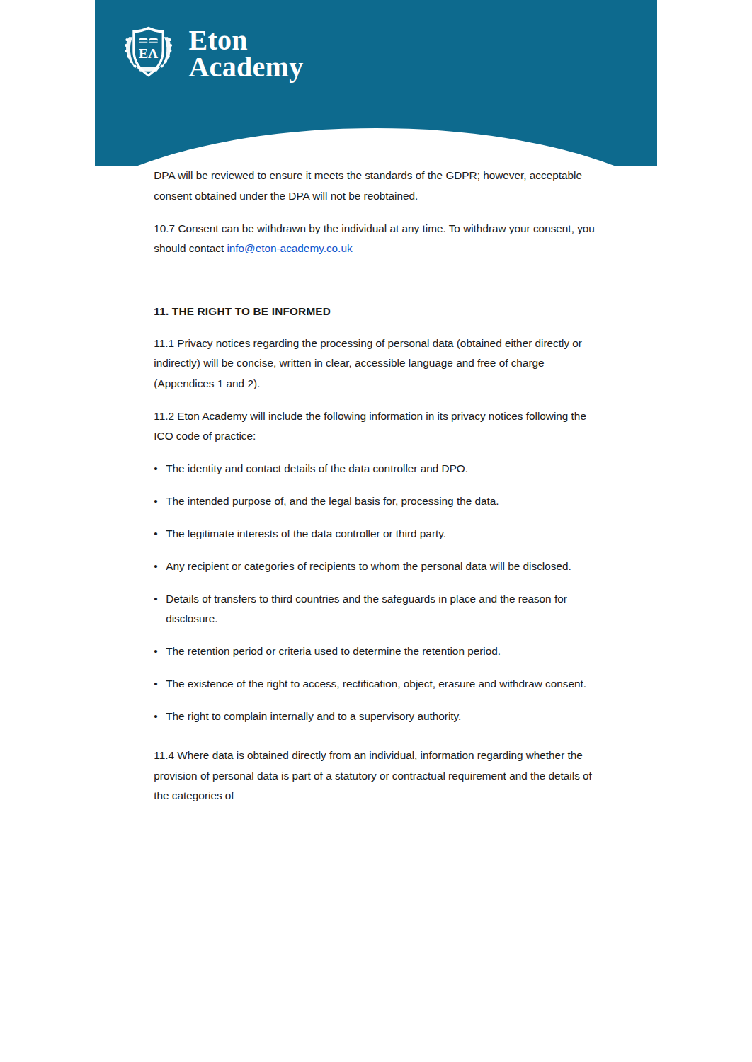EA
Eton Academy
DPA will be reviewed to ensure it meets the standards of the GDPR; however, acceptable consent obtained under the DPA will not be reobtained.
10.7 Consent can be withdrawn by the individual at any time. To withdraw your consent, you should contact info@eton-academy.co.uk
11. THE RIGHT TO BE INFORMED
11.1 Privacy notices regarding the processing of personal data (obtained either directly or indirectly) will be concise, written in clear, accessible language and free of charge (Appendices 1 and 2).
11.2 Eton Academy will include the following information in its privacy notices following the ICO code of practice:
The identity and contact details of the data controller and DPO.
The intended purpose of, and the legal basis for, processing the data.
The legitimate interests of the data controller or third party.
Any recipient or categories of recipients to whom the personal data will be disclosed.
Details of transfers to third countries and the safeguards in place and the reason for disclosure.
The retention period or criteria used to determine the retention period.
The existence of the right to access, rectification, object, erasure and withdraw consent.
The right to complain internally and to a supervisory authority.
11.4 Where data is obtained directly from an individual, information regarding whether the provision of personal data is part of a statutory or contractual requirement and the details of the categories of